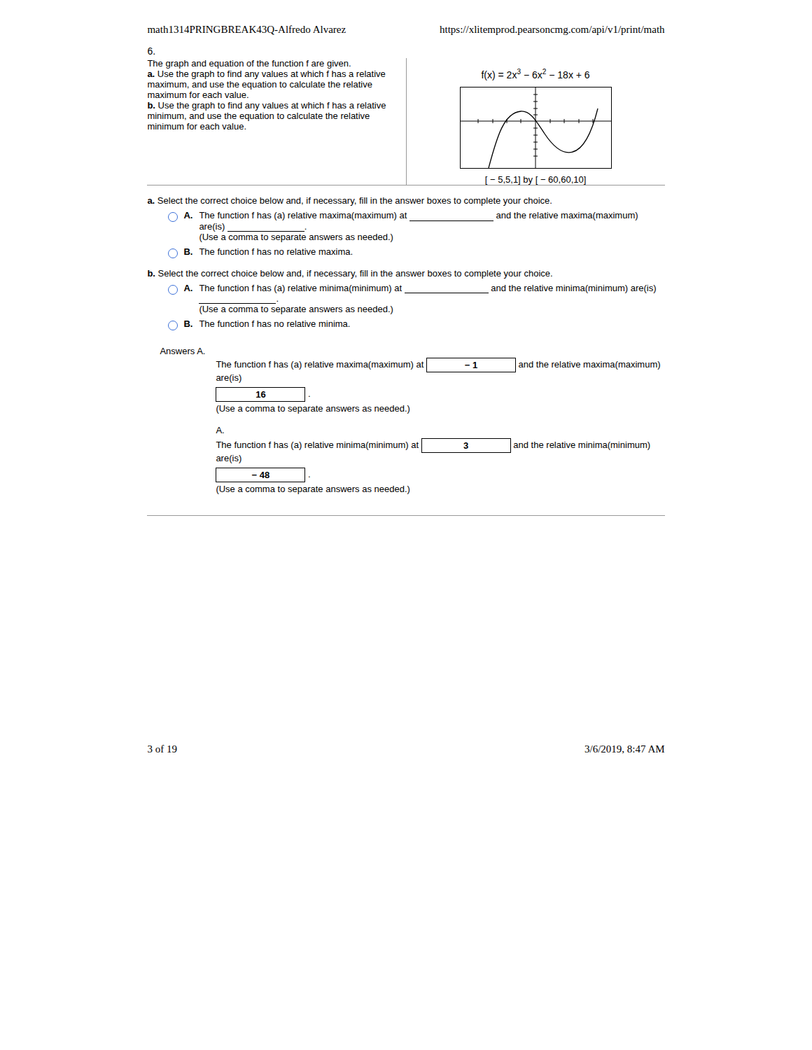math1314PRINGBREAK43Q-Alfredo Alvarez
https://xlitemprod.pearsoncmg.com/api/v1/print/math
6.
| The graph and equation of the function f are given. a. Use the graph to find any values at which f has a relative maximum, and use the equation to calculate the relative maximum for each value. b. Use the graph to find any values at which f has a relative minimum, and use the equation to calculate the relative minimum for each value. | f(x) = 2x 3 − 6x 2 − 18x + 6 [ − 5,5,1] by [ − 60,60,10] |
a. Select the correct choice below and, if necessary, fill in the answer boxes to complete your choice.
A.
The function f has (a) relative maxima(maximum) at and the relative maxima(maximum) are(is) .
(Use a comma to separate answers as needed.)
B.
The function f has no relative maxima.
b. Select the correct choice below and, if necessary, fill in the answer boxes to complete your choice.
A.
The function f has (a) relative minima(minimum) at and the relative minima(minimum) are(is) .
(Use a comma to separate answers as needed.)
B.
The function f has no relative minima.
Answers A.
The function f has (a) relative maxima(maximum) at − 1 and the relative maxima(maximum) are(is)
16 .
(Use a comma to separate answers as needed.)
A.
The function f has (a) relative minima(minimum) at 3 and the relative minima(minimum) are(is)
− 48 .
(Use a comma to separate answers as needed.)
3 of 19
3/6/2019, 8:47 AM